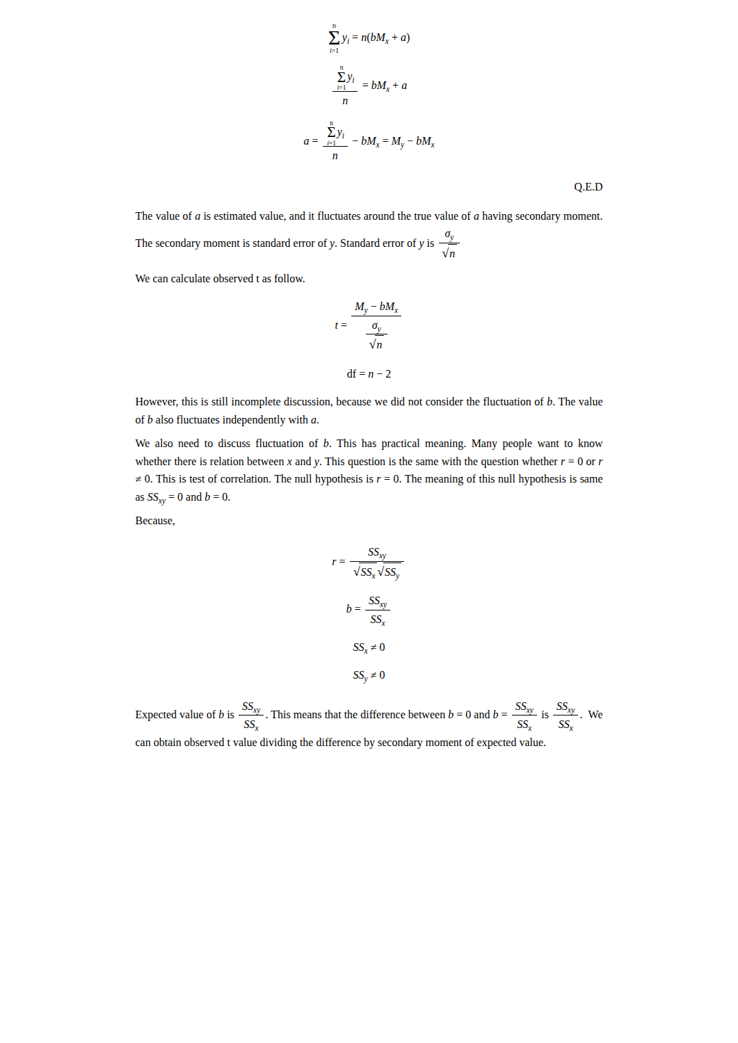nΣi=1 yi = n(bMx + a)
nΣi=1 yi n = bMx + a
a = nΣi=1 yi n − bMx = My − bMx
Q.E.D
The value of a is estimated value, and it fluctuates around the true value of a having secondary moment. The secondary moment is standard error of y. Standard error of y is σy√n
We can calculate observed t as follow.
t = My − bMx σy√n
df = n − 2
However, this is still incomplete discussion, because we did not consider the fluctuation of b. The value of b also fluctuates independently with a.
We also need to discuss fluctuation of b. This has practical meaning. Many people want to know whether there is relation between x and y. This question is the same with the question whether r = 0 or r ≠ 0. This is test of correlation. The null hypothesis is r = 0. The meaning of this null hypothesis is same as SSxy = 0 and b = 0.
Because,
r = SSxy√SSx√SSy
b = SSxy SSx
SSx ≠ 0
SSy ≠ 0
Expected value of b is SSxy SSx. This means that the difference between b = 0 and b = SSxy SSx is SSxy SSx. We can obtain observed t value dividing the difference by secondary moment of expected value.